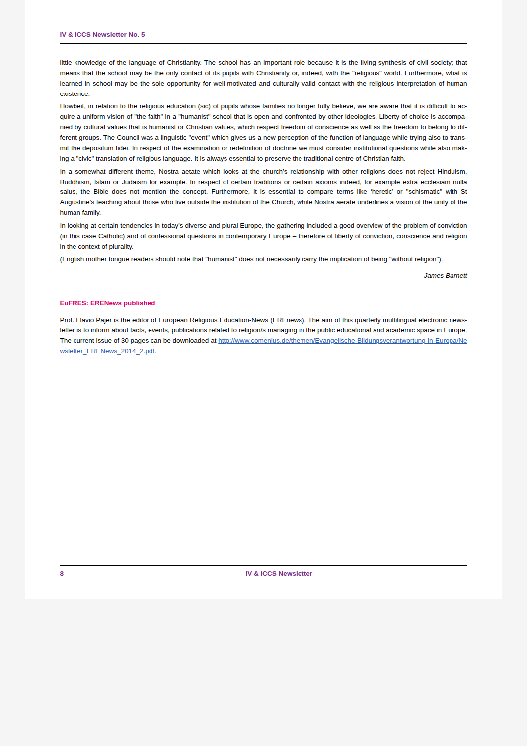IV & ICCS Newsletter No. 5
little knowledge of the language of Christianity. The school has an important role because it is the living synthesis of civil society; that means that the school may be the only contact of its pupils with Christianity or, indeed, with the "religious" world. Furthermore, what is learned in school may be the sole opportunity for well-motivated and culturally valid contact with the religious interpretation of human existence.
Howbeit, in relation to the religious education (sic) of pupils whose families no longer fully believe, we are aware that it is difficult to acquire a uniform vision of "the faith" in a "humanist" school that is open and confronted by other ideologies. Liberty of choice is accompanied by cultural values that is humanist or Christian values, which respect freedom of conscience as well as the freedom to belong to different groups. The Council was a linguistic "event" which gives us a new perception of the function of language while trying also to transmit the depositum fidei. In respect of the examination or redefinition of doctrine we must consider institutional questions while also making a "civic" translation of religious language. It is always essential to preserve the traditional centre of Christian faith.
In a somewhat different theme, Nostra aetate which looks at the church’s relationship with other religions does not reject Hinduism, Buddhism, Islam or Judaism for example. In respect of certain traditions or certain axioms indeed, for example extra ecclesiam nulla salus, the Bible does not mention the concept. Furthermore, it is essential to compare terms like ‘heretic’ or "schismatic" with St Augustine’s teaching about those who live outside the institution of the Church, while Nostra aerate underlines a vision of the unity of the human family.
In looking at certain tendencies in today’s diverse and plural Europe, the gathering included a good overview of the problem of conviction (in this case Catholic) and of confessional questions in contemporary Europe – therefore of liberty of conviction, conscience and religion in the context of plurality.
(English mother tongue readers should note that "humanist" does not necessarily carry the implication of being "without religion").
James Barnett
EuFRES: ERENews published
Prof. Flavio Pajer is the editor of European Religious Education-News (EREnews). The aim of this quarterly multilingual electronic newsletter is to inform about facts, events, publications related to religion/s managing in the public educational and academic space in Europe. The current issue of 30 pages can be downloaded at http://www.comenius.de/themen/Evangelische-Bildungsverantwortung-in-Europa/Newsletter_ERENews_2014_2.pdf.
8 IV & ICCS Newsletter